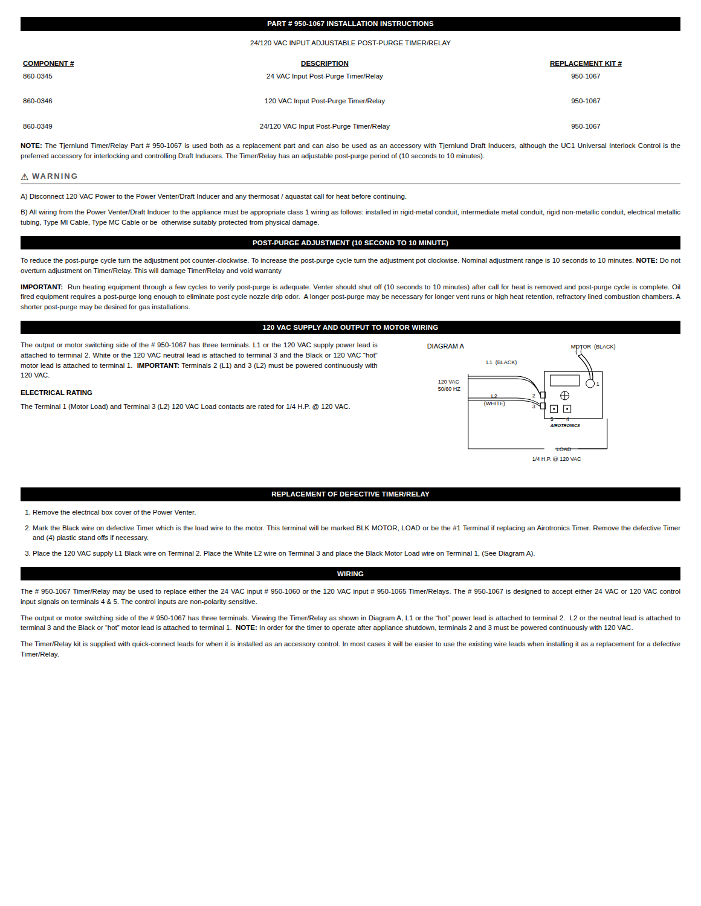PART # 950-1067 INSTALLATION INSTRUCTIONS
24/120 VAC INPUT ADJUSTABLE POST-PURGE TIMER/RELAY
| COMPONENT # | DESCRIPTION | REPLACEMENT KIT # |
| --- | --- | --- |
| 860-0345 | 24 VAC Input Post-Purge Timer/Relay | 950-1067 |
| 860-0346 | 120 VAC Input Post-Purge Timer/Relay | 950-1067 |
| 860-0349 | 24/120 VAC Input Post-Purge Timer/Relay | 950-1067 |
NOTE: The Tjernlund Timer/Relay Part # 950-1067 is used both as a replacement part and can also be used as an accessory with Tjernlund Draft Inducers, although the UC1 Universal Interlock Control is the preferred accessory for interlocking and controlling Draft Inducers. The Timer/Relay has an adjustable post-purge period of (10 seconds to 10 minutes).
⚠ WARNING
A) Disconnect 120 VAC Power to the Power Venter/Draft Inducer and any thermosat / aquastat call for heat before continuing.
B) All wiring from the Power Venter/Draft Inducer to the appliance must be appropriate class 1 wiring as follows: installed in rigid-metal conduit, intermediate metal conduit, rigid non-metallic conduit, electrical metallic tubing, Type MI Cable, Type MC Cable or be otherwise suitably protected from physical damage.
POST-PURGE ADJUSTMENT (10 SECOND TO 10 MINUTE)
To reduce the post-purge cycle turn the adjustment pot counter-clockwise. To increase the post-purge cycle turn the adjustment pot clockwise. Nominal adjustment range is 10 seconds to 10 minutes. NOTE: Do not overturn adjustment on Timer/Relay. This will damage Timer/Relay and void warranty
IMPORTANT: Run heating equipment through a few cycles to verify post-purge is adequate. Venter should shut off (10 seconds to 10 minutes) after call for heat is removed and post-purge cycle is complete. Oil fired equipment requires a post-purge long enough to eliminate post cycle nozzle drip odor. A longer post-purge may be necessary for longer vent runs or high heat retention, refractory lined combustion chambers. A shorter post-purge may be desired for gas installations.
120 VAC SUPPLY AND OUTPUT TO MOTOR WIRING
The output or motor switching side of the # 950-1067 has three terminals. L1 or the 120 VAC supply power lead is attached to terminal 2. White or the 120 VAC neutral lead is attached to terminal 3 and the Black or 120 VAC “hot” motor lead is attached to terminal 1. IMPORTANT: Terminals 2 (L1) and 3 (L2) must be powered continuously with 120 VAC.
ELECTRICAL RATING
The Terminal 1 (Motor Load) and Terminal 3 (L2) 120 VAC Load contacts are rated for 1/4 H.P. @ 120 VAC.
DIAGRAM A MOTOR (BLACK) L1 (BLACK) 120 VAC 50/60 HZ L2 (WHITE) 1 2 3 5 4 AIROTRONICS LOAD 1/4 H.P. @ 120 VAC
REPLACEMENT OF DEFECTIVE TIMER/RELAY
Remove the electrical box cover of the Power Venter.
Mark the Black wire on defective Timer which is the load wire to the motor. This terminal will be marked BLK MOTOR, LOAD or be the #1 Terminal if replacing an Airotronics Timer. Remove the defective Timer and (4) plastic stand offs if necessary.
Place the 120 VAC supply L1 Black wire on Terminal 2. Place the White L2 wire on Terminal 3 and place the Black Motor Load wire on Terminal 1, (See Diagram A).
WIRING
The # 950-1067 Timer/Relay may be used to replace either the 24 VAC input # 950-1060 or the 120 VAC input # 950-1065 Timer/Relays. The # 950-1067 is designed to accept either 24 VAC or 120 VAC control input signals on terminals 4 & 5. The control inputs are non-polarity sensitive.
The output or motor switching side of the # 950-1067 has three terminals. Viewing the Timer/Relay as shown in Diagram A, L1 or the “hot” power lead is attached to terminal 2. L2 or the neutral lead is attached to terminal 3 and the Black or “hot” motor lead is attached to terminal 1. NOTE: In order for the timer to operate after appliance shutdown, terminals 2 and 3 must be powered continuously with 120 VAC.
The Timer/Relay kit is supplied with quick-connect leads for when it is installed as an accessory control. In most cases it will be easier to use the existing wire leads when installing it as a replacement for a defective Timer/Relay.